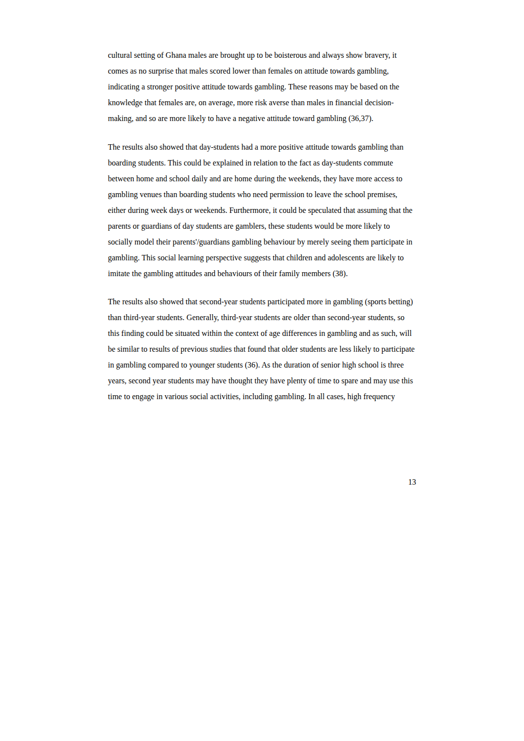cultural setting of Ghana males are brought up to be boisterous and always show bravery, it comes as no surprise that males scored lower than females on attitude towards gambling, indicating a stronger positive attitude towards gambling. These reasons may be based on the knowledge that females are, on average, more risk averse than males in financial decision-making, and so are more likely to have a negative attitude toward gambling (36,37).
The results also showed that day-students had a more positive attitude towards gambling than boarding students. This could be explained in relation to the fact as day-students commute between home and school daily and are home during the weekends, they have more access to gambling venues than boarding students who need permission to leave the school premises, either during week days or weekends. Furthermore, it could be speculated that assuming that the parents or guardians of day students are gamblers, these students would be more likely to socially model their parents'/guardians gambling behaviour by merely seeing them participate in gambling. This social learning perspective suggests that children and adolescents are likely to imitate the gambling attitudes and behaviours of their family members (38).
The results also showed that second-year students participated more in gambling (sports betting) than third-year students. Generally, third-year students are older than second-year students, so this finding could be situated within the context of age differences in gambling and as such, will be similar to results of previous studies that found that older students are less likely to participate in gambling compared to younger students (36). As the duration of senior high school is three years, second year students may have thought they have plenty of time to spare and may use this time to engage in various social activities, including gambling. In all cases, high frequency
13